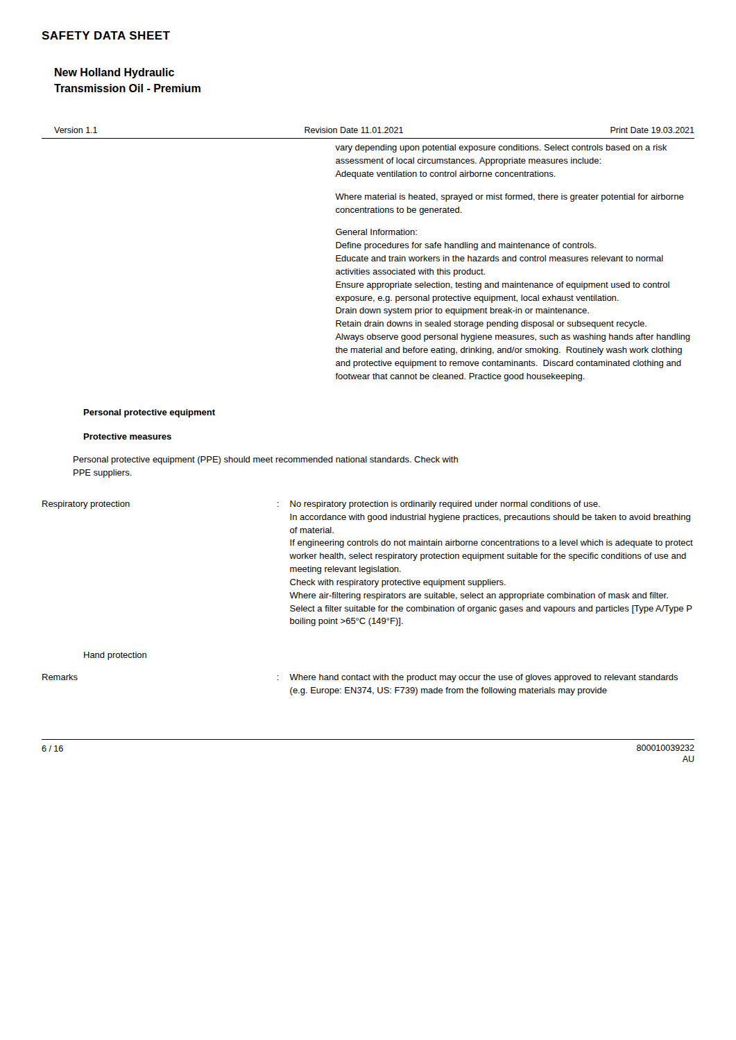SAFETY DATA SHEET
New Holland Hydraulic
Transmission Oil - Premium
Version 1.1
Revision Date 11.01.2021
Print Date 19.03.2021
vary depending upon potential exposure conditions. Select controls based on a risk assessment of local circumstances. Appropriate measures include:
Adequate ventilation to control airborne concentrations.
Where material is heated, sprayed or mist formed, there is greater potential for airborne concentrations to be generated.
General Information:
Define procedures for safe handling and maintenance of controls.
Educate and train workers in the hazards and control measures relevant to normal activities associated with this product.
Ensure appropriate selection, testing and maintenance of equipment used to control exposure, e.g. personal protective equipment, local exhaust ventilation.
Drain down system prior to equipment break-in or maintenance.
Retain drain downs in sealed storage pending disposal or subsequent recycle.
Always observe good personal hygiene measures, such as washing hands after handling the material and before eating, drinking, and/or smoking. Routinely wash work clothing and protective equipment to remove contaminants. Discard contaminated clothing and footwear that cannot be cleaned. Practice good housekeeping.
Personal protective equipment
Protective measures
Personal protective equipment (PPE) should meet recommended national standards. Check with
PPE suppliers.
| Respiratory protection | : | No respiratory protection is ordinarily required under normal conditions of use. In accordance with good industrial hygiene practices, precautions should be taken to avoid breathing of material. If engineering controls do not maintain airborne concentrations to a level which is adequate to protect worker health, select respiratory protection equipment suitable for the specific conditions of use and meeting relevant legislation. Check with respiratory protective equipment suppliers. Where air-filtering respirators are suitable, select an appropriate combination of mask and filter. Select a filter suitable for the combination of organic gases and vapours and particles [Type A/Type P boiling point >65°C (149°F)]. |
Hand protection
| Remarks | : | Where hand contact with the product may occur the use of gloves approved to relevant standards (e.g. Europe: EN374, US: F739) made from the following materials may provide |
6 / 16
800010039232
AU